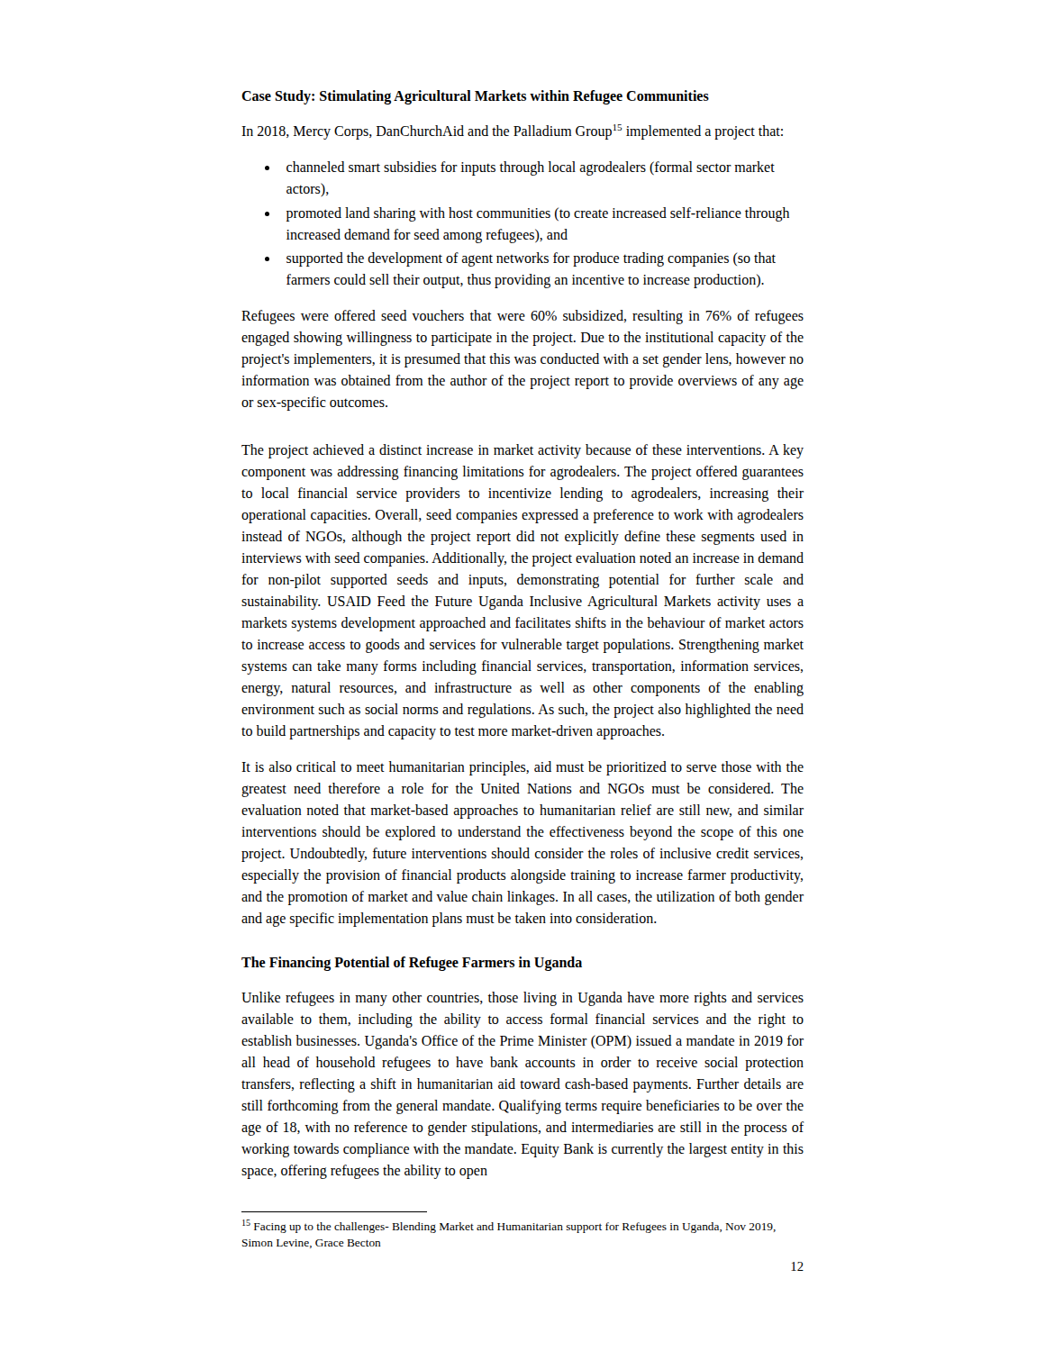Case Study: Stimulating Agricultural Markets within Refugee Communities
In 2018, Mercy Corps, DanChurchAid and the Palladium Group15 implemented a project that:
channeled smart subsidies for inputs through local agrodealers (formal sector market actors),
promoted land sharing with host communities (to create increased self-reliance through increased demand for seed among refugees), and
supported the development of agent networks for produce trading companies (so that farmers could sell their output, thus providing an incentive to increase production).
Refugees were offered seed vouchers that were 60% subsidized, resulting in 76% of refugees engaged showing willingness to participate in the project. Due to the institutional capacity of the project's implementers, it is presumed that this was conducted with a set gender lens, however no information was obtained from the author of the project report to provide overviews of any age or sex-specific outcomes.
The project achieved a distinct increase in market activity because of these interventions. A key component was addressing financing limitations for agrodealers. The project offered guarantees to local financial service providers to incentivize lending to agrodealers, increasing their operational capacities. Overall, seed companies expressed a preference to work with agrodealers instead of NGOs, although the project report did not explicitly define these segments used in interviews with seed companies. Additionally, the project evaluation noted an increase in demand for non-pilot supported seeds and inputs, demonstrating potential for further scale and sustainability. USAID Feed the Future Uganda Inclusive Agricultural Markets activity uses a markets systems development approached and facilitates shifts in the behaviour of market actors to increase access to goods and services for vulnerable target populations. Strengthening market systems can take many forms including financial services, transportation, information services, energy, natural resources, and infrastructure as well as other components of the enabling environment such as social norms and regulations. As such, the project also highlighted the need to build partnerships and capacity to test more market-driven approaches.
It is also critical to meet humanitarian principles, aid must be prioritized to serve those with the greatest need therefore a role for the United Nations and NGOs must be considered. The evaluation noted that market-based approaches to humanitarian relief are still new, and similar interventions should be explored to understand the effectiveness beyond the scope of this one project. Undoubtedly, future interventions should consider the roles of inclusive credit services, especially the provision of financial products alongside training to increase farmer productivity, and the promotion of market and value chain linkages. In all cases, the utilization of both gender and age specific implementation plans must be taken into consideration.
The Financing Potential of Refugee Farmers in Uganda
Unlike refugees in many other countries, those living in Uganda have more rights and services available to them, including the ability to access formal financial services and the right to establish businesses. Uganda's Office of the Prime Minister (OPM) issued a mandate in 2019 for all head of household refugees to have bank accounts in order to receive social protection transfers, reflecting a shift in humanitarian aid toward cash-based payments. Further details are still forthcoming from the general mandate. Qualifying terms require beneficiaries to be over the age of 18, with no reference to gender stipulations, and intermediaries are still in the process of working towards compliance with the mandate. Equity Bank is currently the largest entity in this space, offering refugees the ability to open
15 Facing up to the challenges- Blending Market and Humanitarian support for Refugees in Uganda, Nov 2019, Simon Levine, Grace Becton
12